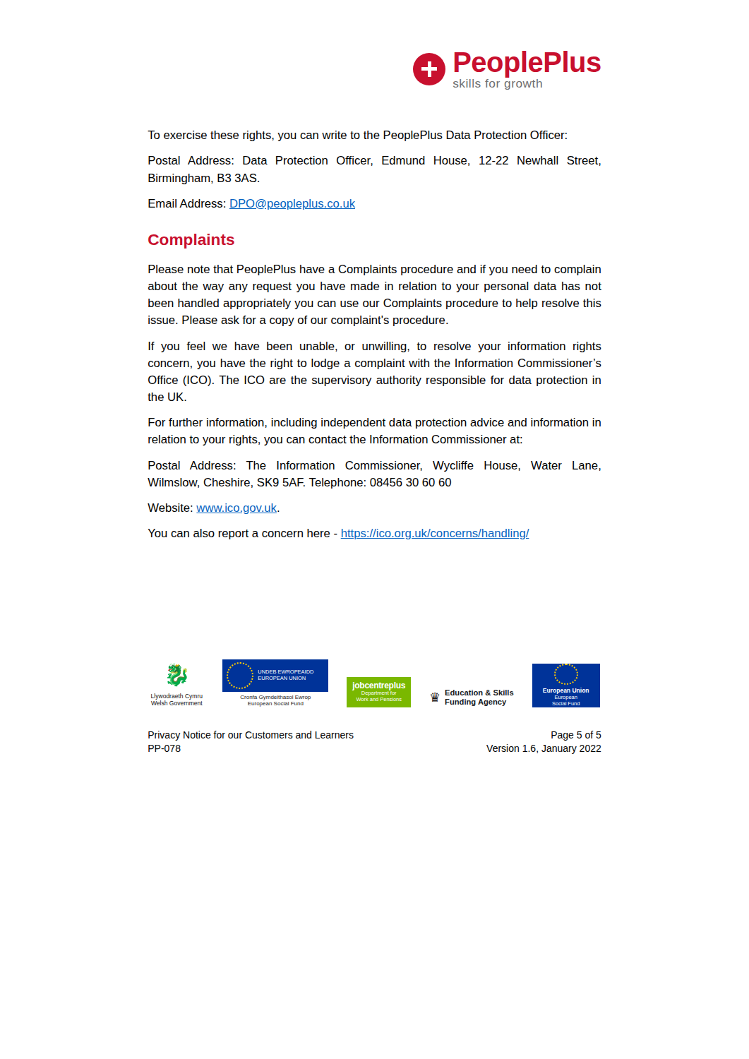PeoplePlus
skills for growth
To exercise these rights, you can write to the PeoplePlus Data Protection Officer:
Postal Address: Data Protection Officer, Edmund House, 12-22 Newhall Street, Birmingham, B3 3AS.
Email Address: DPO@peopleplus.co.uk
Complaints
Please note that PeoplePlus have a Complaints procedure and if you need to complain about the way any request you have made in relation to your personal data has not been handled appropriately you can use our Complaints procedure to help resolve this issue. Please ask for a copy of our complaint's procedure.
If you feel we have been unable, or unwilling, to resolve your information rights concern, you have the right to lodge a complaint with the Information Commissioner’s Office (ICO). The ICO are the supervisory authority responsible for data protection in the UK.
For further information, including independent data protection advice and information in relation to your rights, you can contact the Information Commissioner at:
Postal Address: The Information Commissioner, Wycliffe House, Water Lane, Wilmslow, Cheshire, SK9 5AF. Telephone: 08456 30 60 60
Website: www.ico.gov.uk.
You can also report a concern here - https://ico.org.uk/concerns/handling/
🐉
Llywodraeth Cymru
Welsh Government
UNDEB EWROPEAIDD
EUROPEAN UNION
Cronfa Gymdeithasol Ewrop
European Social Fund
jobcentreplus Department for
Work and Pensions
♛
Education & Skills
Funding Agency
European Union
European
Social Fund
Privacy Notice for our Customers and Learners
PP-078
Page 5 of 5
Version 1.6, January 2022